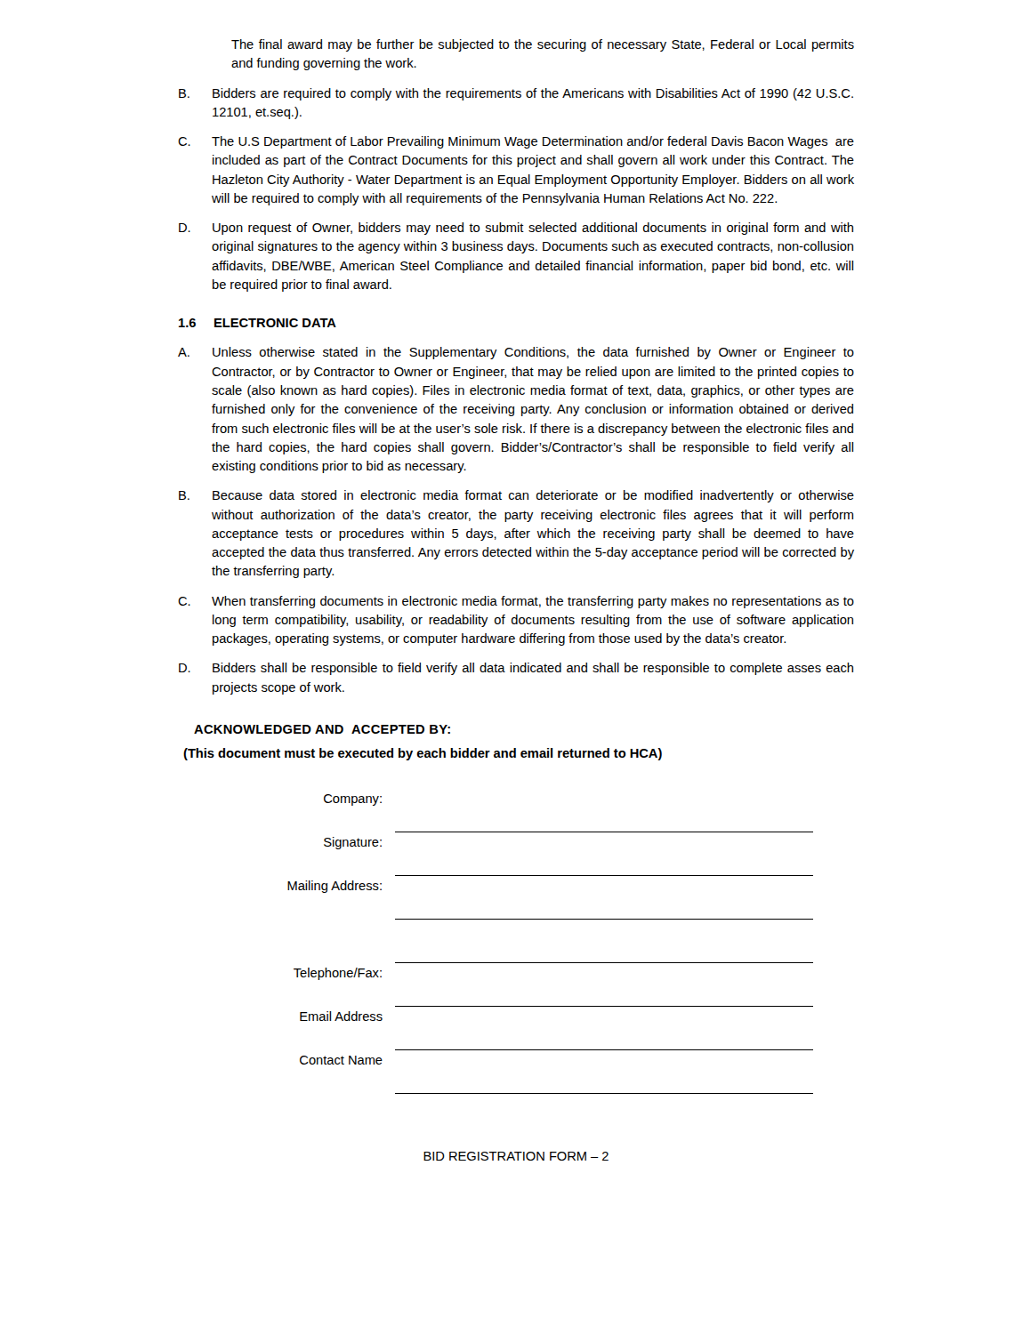The final award may be further be subjected to the securing of necessary State, Federal or Local permits and funding governing the work.
B. Bidders are required to comply with the requirements of the Americans with Disabilities Act of 1990 (42 U.S.C. 12101, et.seq.).
C. The U.S Department of Labor Prevailing Minimum Wage Determination and/or federal Davis Bacon Wages are included as part of the Contract Documents for this project and shall govern all work under this Contract. The Hazleton City Authority - Water Department is an Equal Employment Opportunity Employer. Bidders on all work will be required to comply with all requirements of the Pennsylvania Human Relations Act No. 222.
D. Upon request of Owner, bidders may need to submit selected additional documents in original form and with original signatures to the agency within 3 business days. Documents such as executed contracts, non-collusion affidavits, DBE/WBE, American Steel Compliance and detailed financial information, paper bid bond, etc. will be required prior to final award.
1.6 ELECTRONIC DATA
A. Unless otherwise stated in the Supplementary Conditions, the data furnished by Owner or Engineer to Contractor, or by Contractor to Owner or Engineer, that may be relied upon are limited to the printed copies to scale (also known as hard copies). Files in electronic media format of text, data, graphics, or other types are furnished only for the convenience of the receiving party. Any conclusion or information obtained or derived from such electronic files will be at the user’s sole risk. If there is a discrepancy between the electronic files and the hard copies, the hard copies shall govern. Bidder’s/Contractor’s shall be responsible to field verify all existing conditions prior to bid as necessary.
B. Because data stored in electronic media format can deteriorate or be modified inadvertently or otherwise without authorization of the data’s creator, the party receiving electronic files agrees that it will perform acceptance tests or procedures within 5 days, after which the receiving party shall be deemed to have accepted the data thus transferred. Any errors detected within the 5-day acceptance period will be corrected by the transferring party.
C. When transferring documents in electronic media format, the transferring party makes no representations as to long term compatibility, usability, or readability of documents resulting from the use of software application packages, operating systems, or computer hardware differing from those used by the data’s creator.
D. Bidders shall be responsible to field verify all data indicated and shall be responsible to complete asses each projects scope of work.
ACKNOWLEDGED AND ACCEPTED BY:
(This document must be executed by each bidder and email returned to HCA)
| Company: | |
| Signature: | |
| Mailing Address: | |
| Telephone/Fax: | |
| Email Address | |
| Contact Name | |
BID REGISTRATION FORM – 2